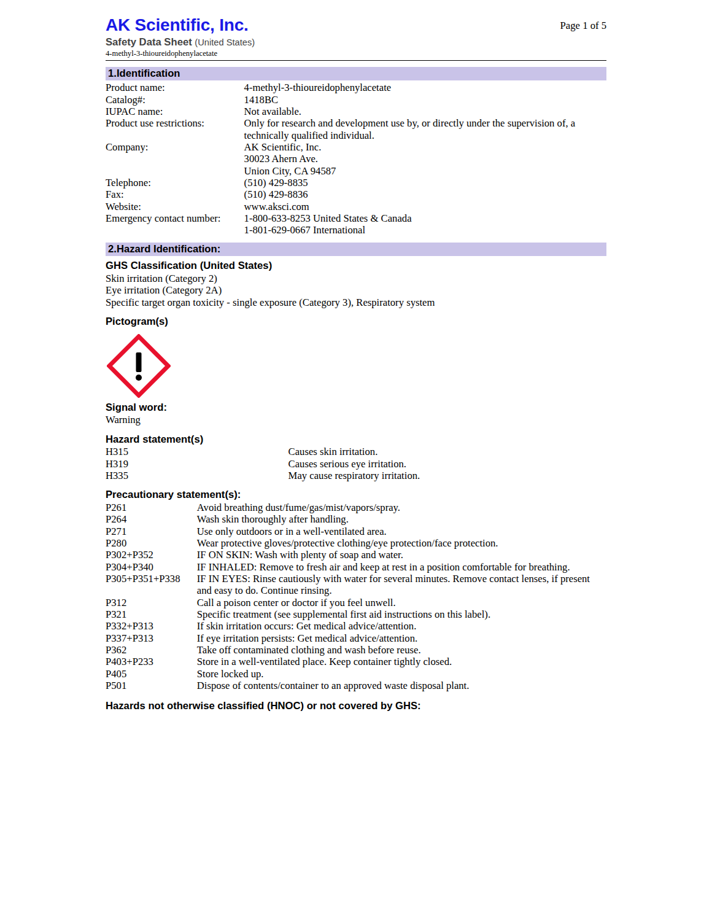Page 1 of 5
AK Scientific, Inc.
Safety Data Sheet (United States)
4-methyl-3-thioureidophenylacetate
1.Identification
| Product name: | 4-methyl-3-thioureidophenylacetate |
| Catalog#: | 1418BC |
| IUPAC name: | Not available. |
| Product use restrictions: | Only for research and development use by, or directly under the supervision of, a technically qualified individual. |
| Company: | AK Scientific, Inc. 30023 Ahern Ave. Union City, CA 94587 |
| Telephone: | (510) 429-8835 |
| Fax: | (510) 429-8836 |
| Website: | www.aksci.com |
| Emergency contact number: | 1-800-633-8253 United States & Canada 1-801-629-0667 International |
2.Hazard Identification:
GHS Classification (United States)
Skin irritation (Category 2)
Eye irritation (Category 2A)
Specific target organ toxicity - single exposure (Category 3), Respiratory system
Pictogram(s)
Signal word:
Warning
Hazard statement(s)
| H315 | Causes skin irritation. |
| H319 | Causes serious eye irritation. |
| H335 | May cause respiratory irritation. |
Precautionary statement(s):
| P261 | Avoid breathing dust/fume/gas/mist/vapors/spray. |
| P264 | Wash skin thoroughly after handling. |
| P271 | Use only outdoors or in a well-ventilated area. |
| P280 | Wear protective gloves/protective clothing/eye protection/face protection. |
| P302+P352 | IF ON SKIN: Wash with plenty of soap and water. |
| P304+P340 | IF INHALED: Remove to fresh air and keep at rest in a position comfortable for breathing. |
| P305+P351+P338 | IF IN EYES: Rinse cautiously with water for several minutes. Remove contact lenses, if present and easy to do. Continue rinsing. |
| P312 | Call a poison center or doctor if you feel unwell. |
| P321 | Specific treatment (see supplemental first aid instructions on this label). |
| P332+P313 | If skin irritation occurs: Get medical advice/attention. |
| P337+P313 | If eye irritation persists: Get medical advice/attention. |
| P362 | Take off contaminated clothing and wash before reuse. |
| P403+P233 | Store in a well-ventilated place. Keep container tightly closed. |
| P405 | Store locked up. |
| P501 | Dispose of contents/container to an approved waste disposal plant. |
Hazards not otherwise classified (HNOC) or not covered by GHS: